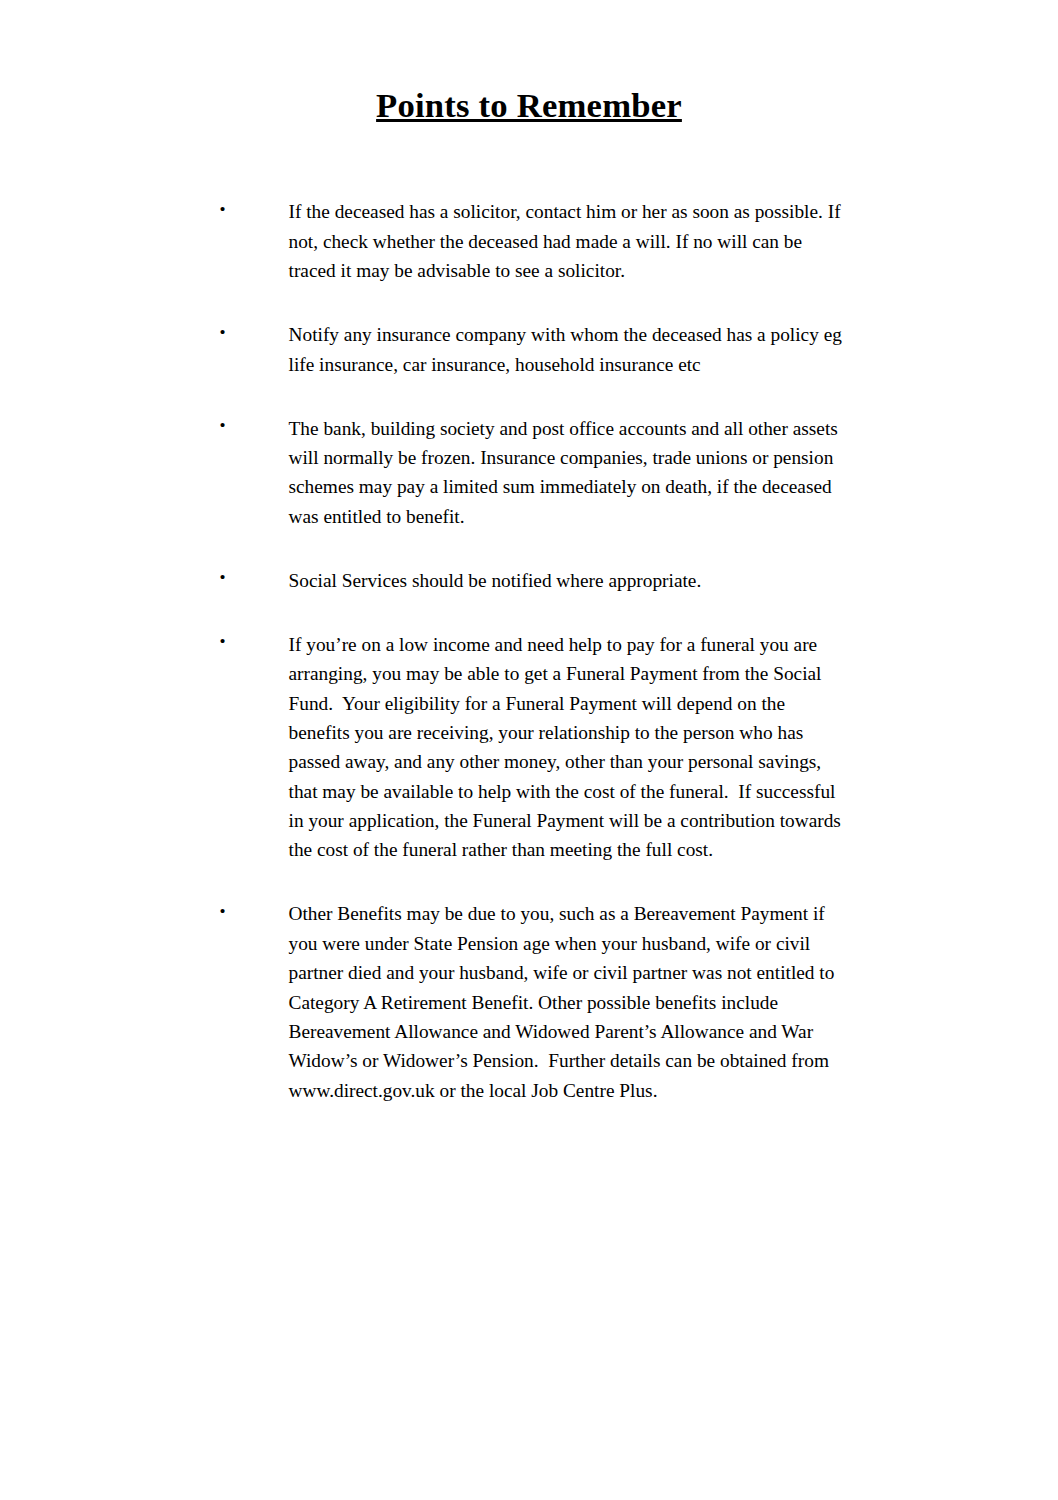Points to Remember
If the deceased has a solicitor, contact him or her as soon as possible. If not, check whether the deceased had made a will. If no will can be traced it may be advisable to see a solicitor.
Notify any insurance company with whom the deceased has a policy eg life insurance, car insurance, household insurance etc
The bank, building society and post office accounts and all other assets will normally be frozen. Insurance companies, trade unions or pension schemes may pay a limited sum immediately on death, if the deceased was entitled to benefit.
Social Services should be notified where appropriate.
If you’re on a low income and need help to pay for a funeral you are arranging, you may be able to get a Funeral Payment from the Social Fund. Your eligibility for a Funeral Payment will depend on the benefits you are receiving, your relationship to the person who has passed away, and any other money, other than your personal savings, that may be available to help with the cost of the funeral. If successful in your application, the Funeral Payment will be a contribution towards the cost of the funeral rather than meeting the full cost.
Other Benefits may be due to you, such as a Bereavement Payment if you were under State Pension age when your husband, wife or civil partner died and your husband, wife or civil partner was not entitled to Category A Retirement Benefit. Other possible benefits include Bereavement Allowance and Widowed Parent’s Allowance and War Widow’s or Widower’s Pension. Further details can be obtained from www.direct.gov.uk or the local Job Centre Plus.